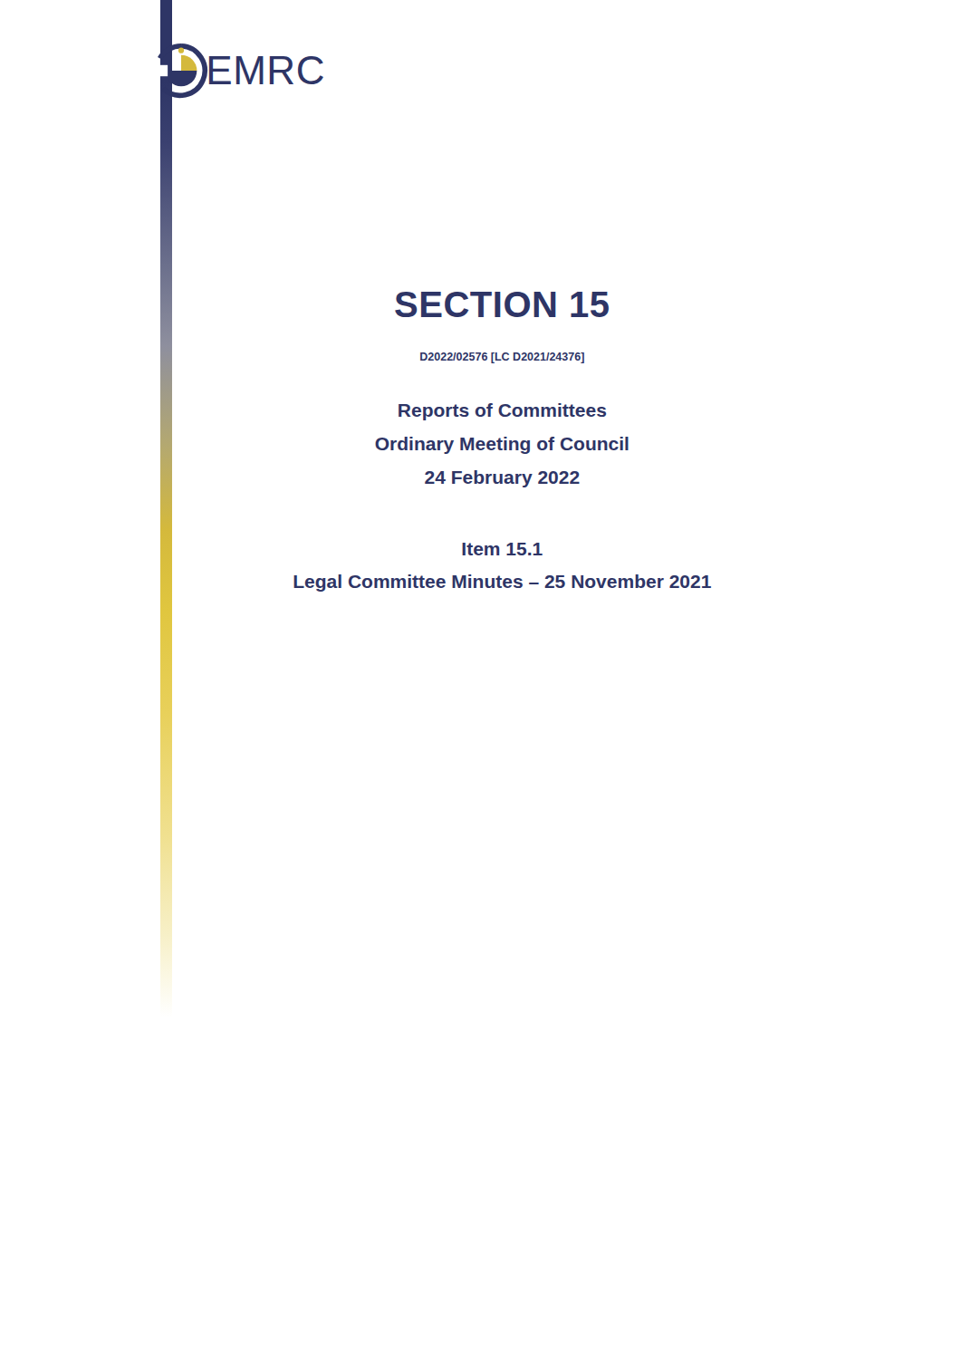EMRC
SECTION 15
D2022/02576 [LC D2021/24376]
Reports of Committees
Ordinary Meeting of Council
24 February 2022
Item 15.1
Legal Committee Minutes – 25 November 2021